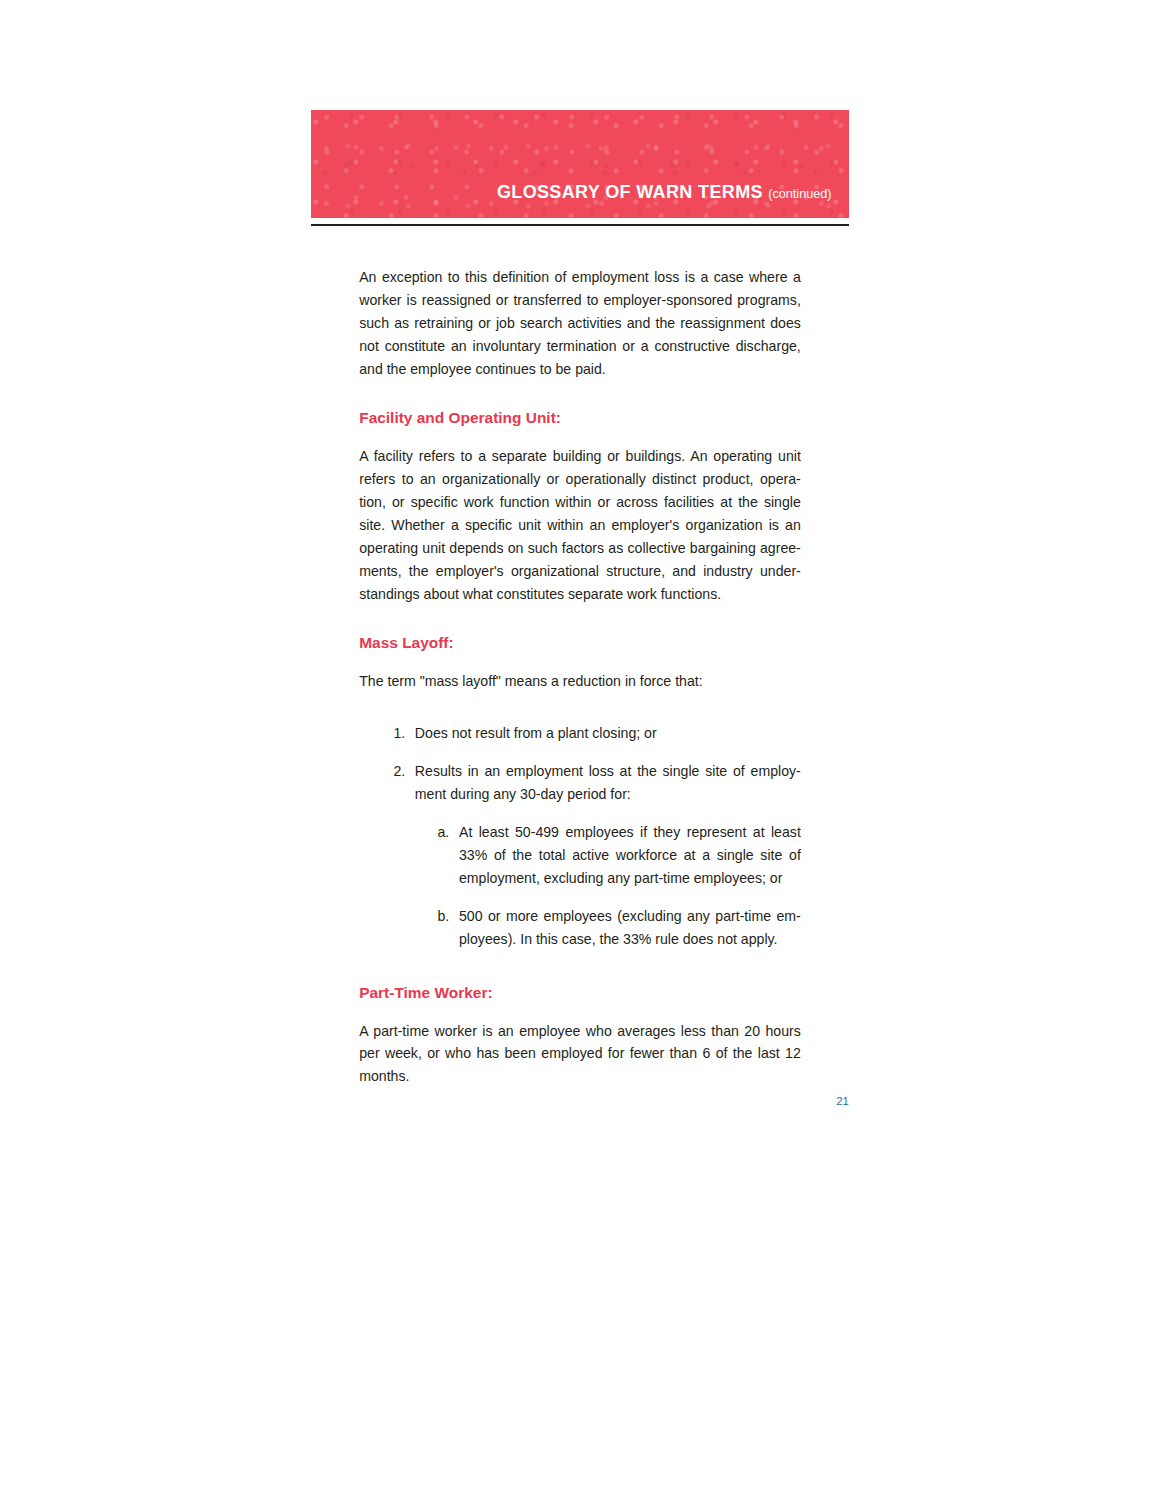GLOSSARY OF WARN TERMS (continued)
An exception to this definition of employment loss is a case where a worker is reassigned or transferred to employer-sponsored programs, such as retraining or job search activities and the reassignment does not constitute an involuntary termination or a constructive discharge, and the employee continues to be paid.
Facility and Operating Unit:
A facility refers to a separate building or buildings. An operating unit refers to an organizationally or operationally distinct product, operation, or specific work function within or across facilities at the single site. Whether a specific unit within an employer's organization is an operating unit depends on such factors as collective bargaining agreements, the employer's organizational structure, and industry understandings about what constitutes separate work functions.
Mass Layoff:
The term "mass layoff" means a reduction in force that:
Does not result from a plant closing; or
Results in an employment loss at the single site of employment during any 30-day period for:
At least 50-499 employees if they represent at least 33% of the total active workforce at a single site of employment, excluding any part-time employees; or
500 or more employees (excluding any part-time employees). In this case, the 33% rule does not apply.
Part-Time Worker:
A part-time worker is an employee who averages less than 20 hours per week, or who has been employed for fewer than 6 of the last 12 months.
21